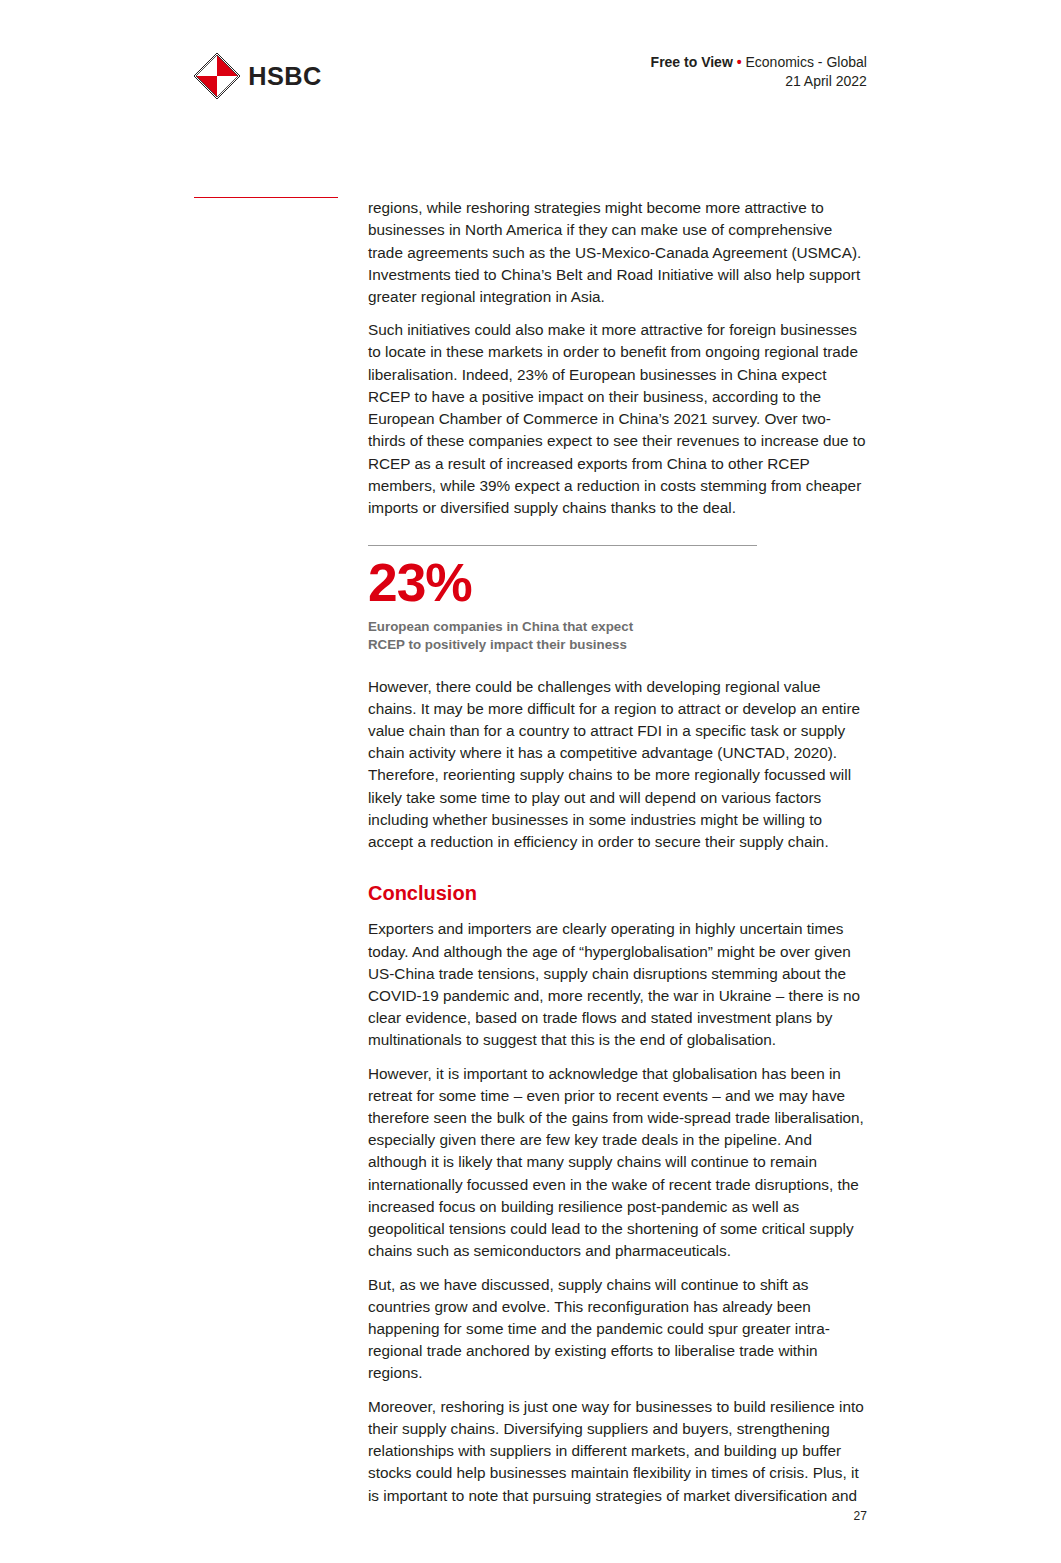HSBC
Free to View • Economics - Global
21 April 2022
regions, while reshoring strategies might become more attractive to businesses in North America if they can make use of comprehensive trade agreements such as the US-Mexico-Canada Agreement (USMCA). Investments tied to China’s Belt and Road Initiative will also help support greater regional integration in Asia.
Such initiatives could also make it more attractive for foreign businesses to locate in these markets in order to benefit from ongoing regional trade liberalisation. Indeed, 23% of European businesses in China expect RCEP to have a positive impact on their business, according to the European Chamber of Commerce in China’s 2021 survey. Over two-thirds of these companies expect to see their revenues to increase due to RCEP as a result of increased exports from China to other RCEP members, while 39% expect a reduction in costs stemming from cheaper imports or diversified supply chains thanks to the deal.
23%
European companies in China that expect
RCEP to positively impact their business
However, there could be challenges with developing regional value chains. It may be more difficult for a region to attract or develop an entire value chain than for a country to attract FDI in a specific task or supply chain activity where it has a competitive advantage (UNCTAD, 2020). Therefore, reorienting supply chains to be more regionally focussed will likely take some time to play out and will depend on various factors including whether businesses in some industries might be willing to accept a reduction in efficiency in order to secure their supply chain.
Conclusion
Exporters and importers are clearly operating in highly uncertain times today. And although the age of “hyperglobalisation” might be over given US-China trade tensions, supply chain disruptions stemming about the COVID-19 pandemic and, more recently, the war in Ukraine – there is no clear evidence, based on trade flows and stated investment plans by multinationals to suggest that this is the end of globalisation.
However, it is important to acknowledge that globalisation has been in retreat for some time – even prior to recent events – and we may have therefore seen the bulk of the gains from wide-spread trade liberalisation, especially given there are few key trade deals in the pipeline. And although it is likely that many supply chains will continue to remain internationally focussed even in the wake of recent trade disruptions, the increased focus on building resilience post-pandemic as well as geopolitical tensions could lead to the shortening of some critical supply chains such as semiconductors and pharmaceuticals.
But, as we have discussed, supply chains will continue to shift as countries grow and evolve. This reconfiguration has already been happening for some time and the pandemic could spur greater intra-regional trade anchored by existing efforts to liberalise trade within regions.
Moreover, reshoring is just one way for businesses to build resilience into their supply chains. Diversifying suppliers and buyers, strengthening relationships with suppliers in different markets, and building up buffer stocks could help businesses maintain flexibility in times of crisis. Plus, it is important to note that pursuing strategies of market diversification and
27